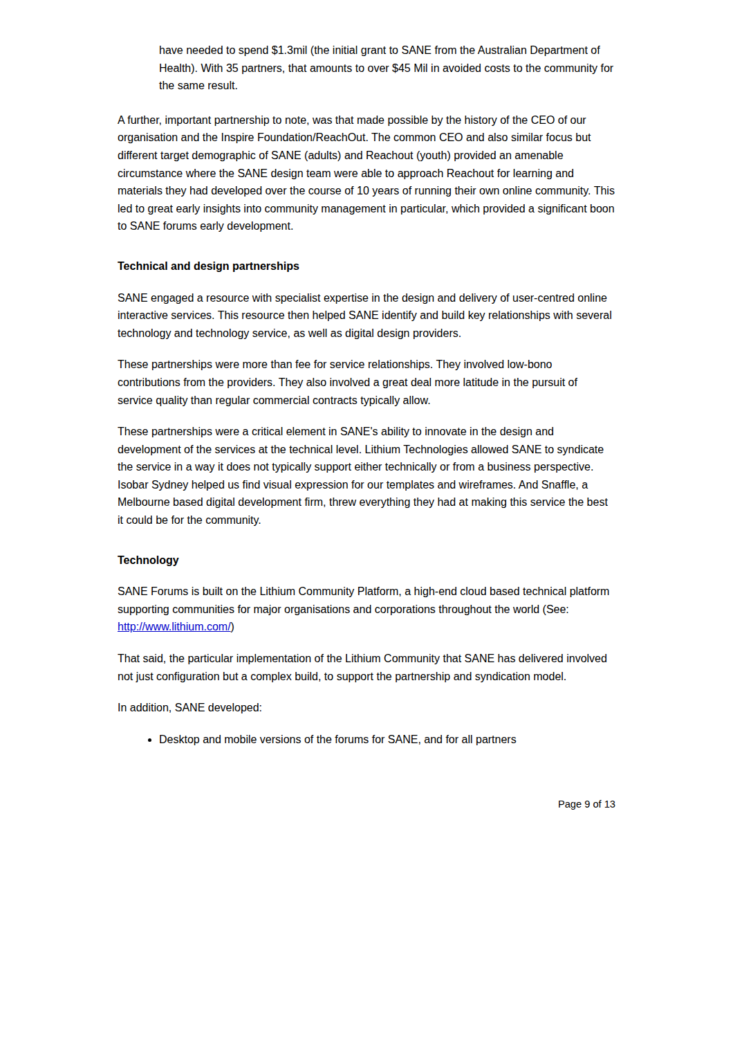have needed to spend $1.3mil (the initial grant to SANE from the Australian Department of Health). With 35 partners, that amounts to over $45 Mil in avoided costs to the community for the same result.
A further, important partnership to note, was that made possible by the history of the CEO of our organisation and the Inspire Foundation/ReachOut. The common CEO and also similar focus but different target demographic of SANE (adults) and Reachout (youth) provided an amenable circumstance where the SANE design team were able to approach Reachout for learning and materials they had developed over the course of 10 years of running their own online community. This led to great early insights into community management in particular, which provided a significant boon to SANE forums early development.
Technical and design partnerships
SANE engaged a resource with specialist expertise in the design and delivery of user-centred online interactive services. This resource then helped SANE identify and build key relationships with several technology and technology service, as well as digital design providers.
These partnerships were more than fee for service relationships. They involved low-bono contributions from the providers. They also involved a great deal more latitude in the pursuit of service quality than regular commercial contracts typically allow.
These partnerships were a critical element in SANE's ability to innovate in the design and development of the services at the technical level. Lithium Technologies allowed SANE to syndicate the service in a way it does not typically support either technically or from a business perspective. Isobar Sydney helped us find visual expression for our templates and wireframes. And Snaffle, a Melbourne based digital development firm, threw everything they had at making this service the best it could be for the community.
Technology
SANE Forums is built on the Lithium Community Platform, a high-end cloud based technical platform supporting communities for major organisations and corporations throughout the world (See: http://www.lithium.com/)
That said, the particular implementation of the Lithium Community that SANE has delivered involved not just configuration but a complex build, to support the partnership and syndication model.
In addition, SANE developed:
Desktop and mobile versions of the forums for SANE, and for all partners
Page 9 of 13